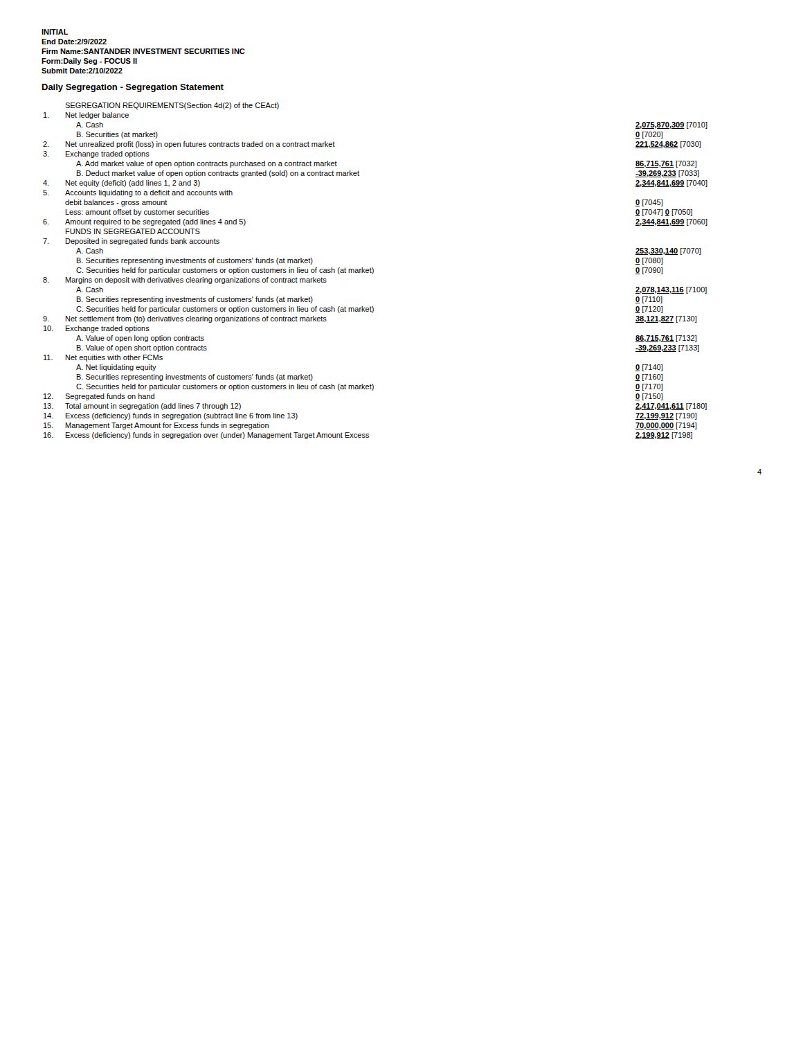INITIAL
End Date:2/9/2022
Firm Name:SANTANDER INVESTMENT SECURITIES INC
Form:Daily Seg - FOCUS II
Submit Date:2/10/2022
Daily Segregation - Segregation Statement
| | SEGREGATION REQUIREMENTS(Section 4d(2) of the CEAct) | |
| 1. | Net ledger balance | |
| | A. Cash | 2,075,870,309 [7010] |
| | B. Securities (at market) | 0 [7020] |
| 2. | Net unrealized profit (loss) in open futures contracts traded on a contract market | 221,524,862 [7030] |
| 3. | Exchange traded options | |
| | A. Add market value of open option contracts purchased on a contract market | 86,715,761 [7032] |
| | B. Deduct market value of open option contracts granted (sold) on a contract market | -39,269,233 [7033] |
| 4. | Net equity (deficit) (add lines 1, 2 and 3) | 2,344,841,699 [7040] |
| 5. | Accounts liquidating to a deficit and accounts with | |
| | debit balances - gross amount | 0 [7045] |
| | Less: amount offset by customer securities | 0 [7047] 0 [7050] |
| 6. | Amount required to be segregated (add lines 4 and 5) | 2,344,841,699 [7060] |
| | FUNDS IN SEGREGATED ACCOUNTS | |
| 7. | Deposited in segregated funds bank accounts | |
| | A. Cash | 253,330,140 [7070] |
| | B. Securities representing investments of customers' funds (at market) | 0 [7080] |
| | C. Securities held for particular customers or option customers in lieu of cash (at market) | 0 [7090] |
| 8. | Margins on deposit with derivatives clearing organizations of contract markets | |
| | A. Cash | 2,078,143,116 [7100] |
| | B. Securities representing investments of customers' funds (at market) | 0 [7110] |
| | C. Securities held for particular customers or option customers in lieu of cash (at market) | 0 [7120] |
| 9. | Net settlement from (to) derivatives clearing organizations of contract markets | 38,121,827 [7130] |
| 10. | Exchange traded options | |
| | A. Value of open long option contracts | 86,715,761 [7132] |
| | B. Value of open short option contracts | -39,269,233 [7133] |
| 11. | Net equities with other FCMs | |
| | A. Net liquidating equity | 0 [7140] |
| | B. Securities representing investments of customers' funds (at market) | 0 [7160] |
| | C. Securities held for particular customers or option customers in lieu of cash (at market) | 0 [7170] |
| 12. | Segregated funds on hand | 0 [7150] |
| 13. | Total amount in segregation (add lines 7 through 12) | 2,417,041,611 [7180] |
| 14. | Excess (deficiency) funds in segregation (subtract line 6 from line 13) | 72,199,912 [7190] |
| 15. | Management Target Amount for Excess funds in segregation | 70,000,000 [7194] |
| 16. | Excess (deficiency) funds in segregation over (under) Management Target Amount Excess | 2,199,912 [7198] |
4